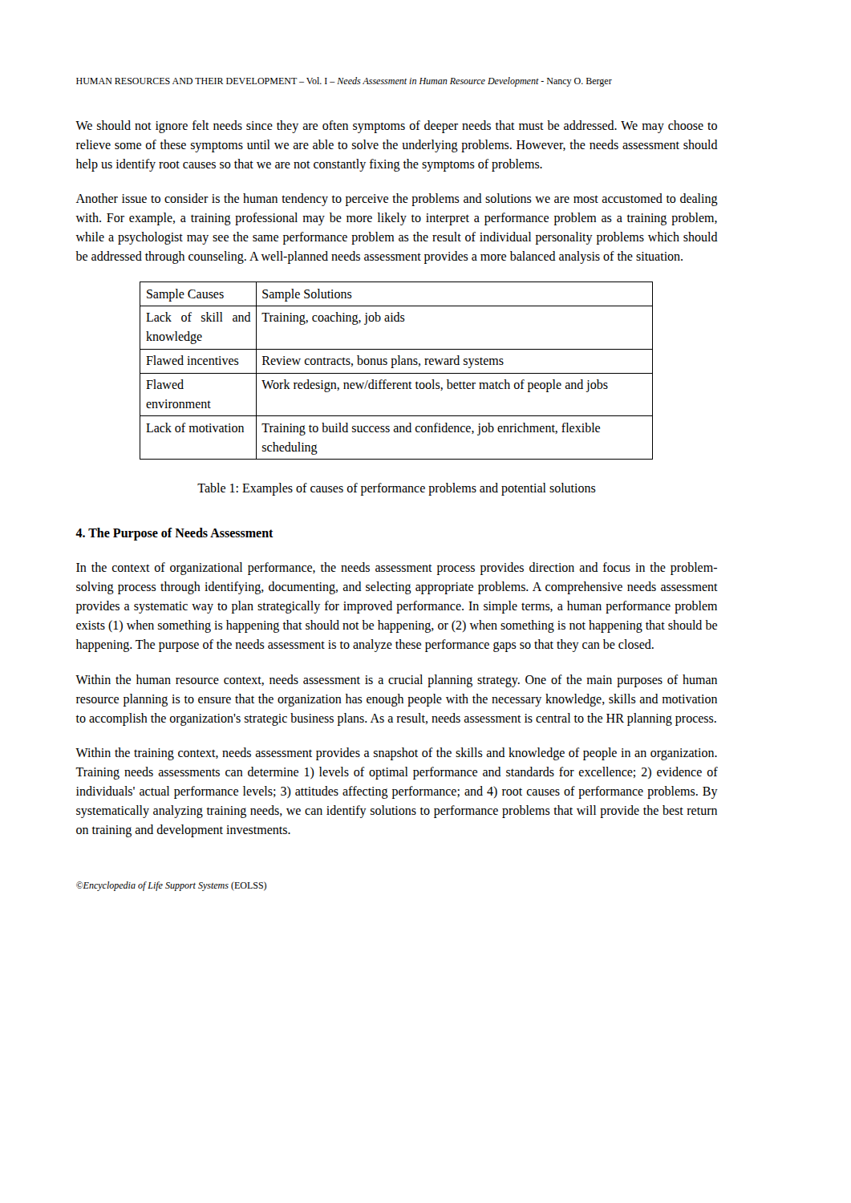HUMAN RESOURCES AND THEIR DEVELOPMENT – Vol. I – Needs Assessment in Human Resource Development - Nancy O. Berger
We should not ignore felt needs since they are often symptoms of deeper needs that must be addressed. We may choose to relieve some of these symptoms until we are able to solve the underlying problems. However, the needs assessment should help us identify root causes so that we are not constantly fixing the symptoms of problems.
Another issue to consider is the human tendency to perceive the problems and solutions we are most accustomed to dealing with. For example, a training professional may be more likely to interpret a performance problem as a training problem, while a psychologist may see the same performance problem as the result of individual personality problems which should be addressed through counseling. A well-planned needs assessment provides a more balanced analysis of the situation.
| Sample Causes | Sample Solutions |
| Lack of skill and knowledge | Training, coaching, job aids |
| Flawed incentives | Review contracts, bonus plans, reward systems |
| Flawed environment | Work redesign, new/different tools, better match of people and jobs |
| Lack of motivation | Training to build success and confidence, job enrichment, flexible scheduling |
Table 1: Examples of causes of performance problems and potential solutions
4. The Purpose of Needs Assessment
In the context of organizational performance, the needs assessment process provides direction and focus in the problem-solving process through identifying, documenting, and selecting appropriate problems. A comprehensive needs assessment provides a systematic way to plan strategically for improved performance. In simple terms, a human performance problem exists (1) when something is happening that should not be happening, or (2) when something is not happening that should be happening. The purpose of the needs assessment is to analyze these performance gaps so that they can be closed.
Within the human resource context, needs assessment is a crucial planning strategy. One of the main purposes of human resource planning is to ensure that the organization has enough people with the necessary knowledge, skills and motivation to accomplish the organization's strategic business plans. As a result, needs assessment is central to the HR planning process.
Within the training context, needs assessment provides a snapshot of the skills and knowledge of people in an organization. Training needs assessments can determine 1) levels of optimal performance and standards for excellence; 2) evidence of individuals' actual performance levels; 3) attitudes affecting performance; and 4) root causes of performance problems. By systematically analyzing training needs, we can identify solutions to performance problems that will provide the best return on training and development investments.
©Encyclopedia of Life Support Systems (EOLSS)